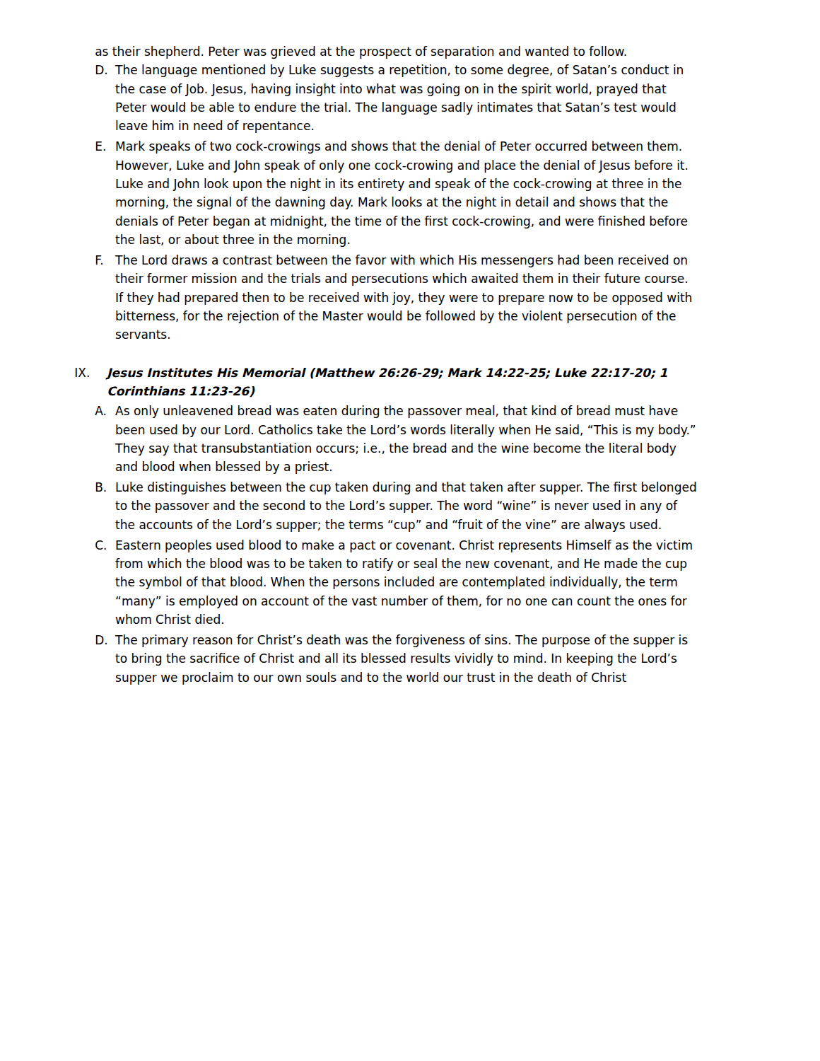as their shepherd. Peter was grieved at the prospect of separation and wanted to follow.
D. The language mentioned by Luke suggests a repetition, to some degree, of Satan’s conduct in the case of Job. Jesus, having insight into what was going on in the spirit world, prayed that Peter would be able to endure the trial. The language sadly intimates that Satan’s test would leave him in need of repentance.
E. Mark speaks of two cock-crowings and shows that the denial of Peter occurred between them. However, Luke and John speak of only one cock-crowing and place the denial of Jesus before it. Luke and John look upon the night in its entirety and speak of the cock-crowing at three in the morning, the signal of the dawning day. Mark looks at the night in detail and shows that the denials of Peter began at midnight, the time of the first cock-crowing, and were finished before the last, or about three in the morning.
F. The Lord draws a contrast between the favor with which His messengers had been received on their former mission and the trials and persecutions which awaited them in their future course. If they had prepared then to be received with joy, they were to prepare now to be opposed with bitterness, for the rejection of the Master would be followed by the violent persecution of the servants.
IX. Jesus Institutes His Memorial (Matthew 26:26-29; Mark 14:22-25; Luke 22:17-20; 1 Corinthians 11:23-26)
A. As only unleavened bread was eaten during the passover meal, that kind of bread must have been used by our Lord. Catholics take the Lord’s words literally when He said, “This is my body.” They say that transubstantiation occurs; i.e., the bread and the wine become the literal body and blood when blessed by a priest.
B. Luke distinguishes between the cup taken during and that taken after supper. The first belonged to the passover and the second to the Lord’s supper. The word “wine” is never used in any of the accounts of the Lord’s supper; the terms “cup” and “fruit of the vine” are always used.
C. Eastern peoples used blood to make a pact or covenant. Christ represents Himself as the victim from which the blood was to be taken to ratify or seal the new covenant, and He made the cup the symbol of that blood. When the persons included are contemplated individually, the term “many” is employed on account of the vast number of them, for no one can count the ones for whom Christ died.
D. The primary reason for Christ’s death was the forgiveness of sins. The purpose of the supper is to bring the sacrifice of Christ and all its blessed results vividly to mind. In keeping the Lord’s supper we proclaim to our own souls and to the world our trust in the death of Christ